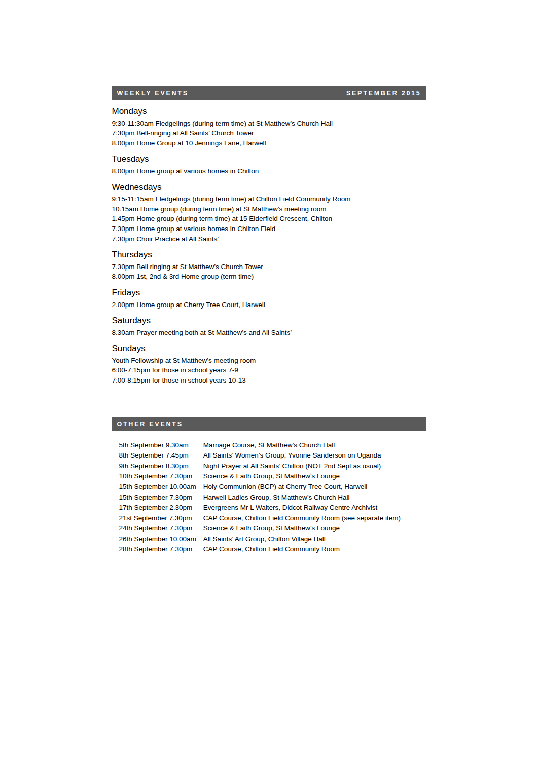Weekly Events September 2015
Mondays
9:30-11:30am Fledgelings (during term time) at St Matthew’s Church Hall
7:30pm Bell-ringing at All Saints’ Church Tower
8.00pm Home Group at 10 Jennings Lane, Harwell
Tuesdays
8.00pm Home group at various homes in Chilton
Wednesdays
9:15-11:15am Fledgelings (during term time) at Chilton Field Community Room
10.15am Home group (during term time) at St Matthew’s meeting room
1.45pm Home group (during term time) at 15 Elderfield Crescent, Chilton
7.30pm Home group at various homes in Chilton Field
7.30pm Choir Practice at All Saints’
Thursdays
7.30pm Bell ringing at St Matthew’s Church Tower
8.00pm 1st, 2nd & 3rd Home group (term time)
Fridays
2.00pm Home group at Cherry Tree Court, Harwell
Saturdays
8.30am Prayer meeting both at St Matthew’s and All Saints’
Sundays
Youth Fellowship at St Matthew’s meeting room
6:00-7:15pm for those in school years 7-9
7:00-8:15pm for those in school years 10-13
Other Events
| 5th September 9.30am | Marriage Course, St Matthew’s Church Hall |
| 8th September 7.45pm | All Saints’ Women’s Group, Yvonne Sanderson on Uganda |
| 9th September 8.30pm | Night Prayer at All Saints’ Chilton (NOT 2nd Sept as usual) |
| 10th September 7.30pm | Science & Faith Group, St Matthew’s Lounge |
| 15th September 10.00am | Holy Communion (BCP) at Cherry Tree Court, Harwell |
| 15th September 7.30pm | Harwell Ladies Group, St Matthew’s Church Hall |
| 17th September 2.30pm | Evergreens Mr L Walters, Didcot Railway Centre Archivist |
| 21st September 7.30pm | CAP Course, Chilton Field Community Room (see separate item) |
| 24th September 7.30pm | Science & Faith Group, St Matthew’s Lounge |
| 26th September 10.00am | All Saints’ Art Group, Chilton Village Hall |
| 28th September 7.30pm | CAP Course, Chilton Field Community Room |